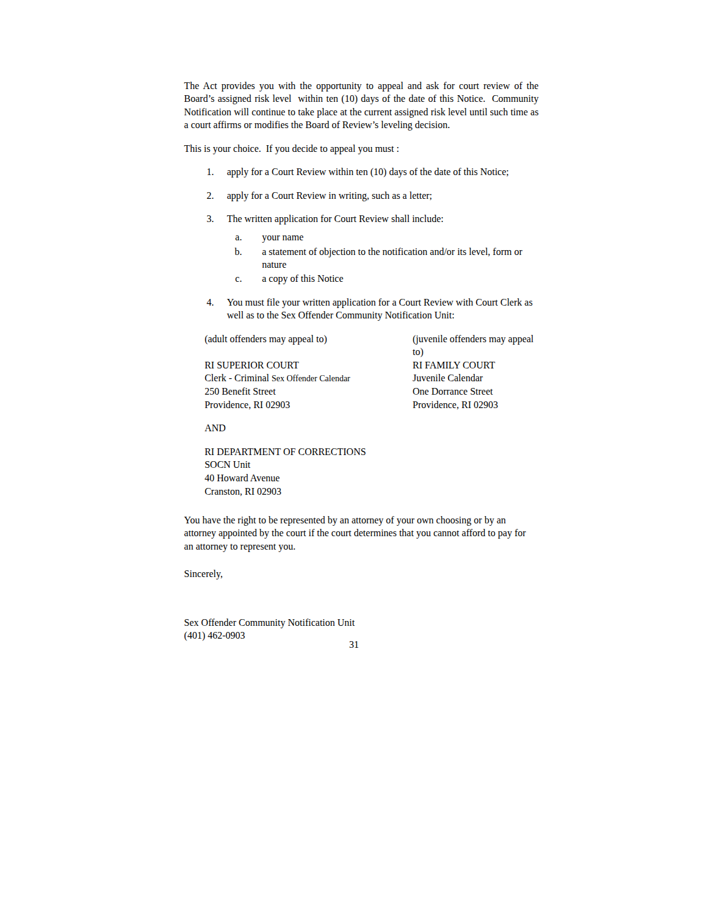The Act provides you with the opportunity to appeal and ask for court review of the Board’s assigned risk level within ten (10) days of the date of this Notice. Community Notification will continue to take place at the current assigned risk level until such time as a court affirms or modifies the Board of Review’s leveling decision.
This is your choice. If you decide to appeal you must :
apply for a Court Review within ten (10) days of the date of this Notice;
apply for a Court Review in writing, such as a letter;
The written application for Court Review shall include:
your name
a statement of objection to the notification and/or its level, form or nature
a copy of this Notice
You must file your written application for a Court Review with Court Clerk as well as to the Sex Offender Community Notification Unit:
| (adult offenders may appeal to) | (juvenile offenders may appeal to) |
| RI SUPERIOR COURT | RI FAMILY COURT |
| Clerk - Criminal Sex Offender Calendar | Juvenile Calendar |
| 250 Benefit Street | One Dorrance Street |
| Providence, RI 02903 | Providence, RI 02903 |
AND
RI DEPARTMENT OF CORRECTIONS
SOCN Unit
40 Howard Avenue
Cranston, RI 02903
You have the right to be represented by an attorney of your own choosing or by an
attorney appointed by the court if the court determines that you cannot afford to pay for
an attorney to represent you.
Sincerely,
Sex Offender Community Notification Unit
(401) 462-0903
31